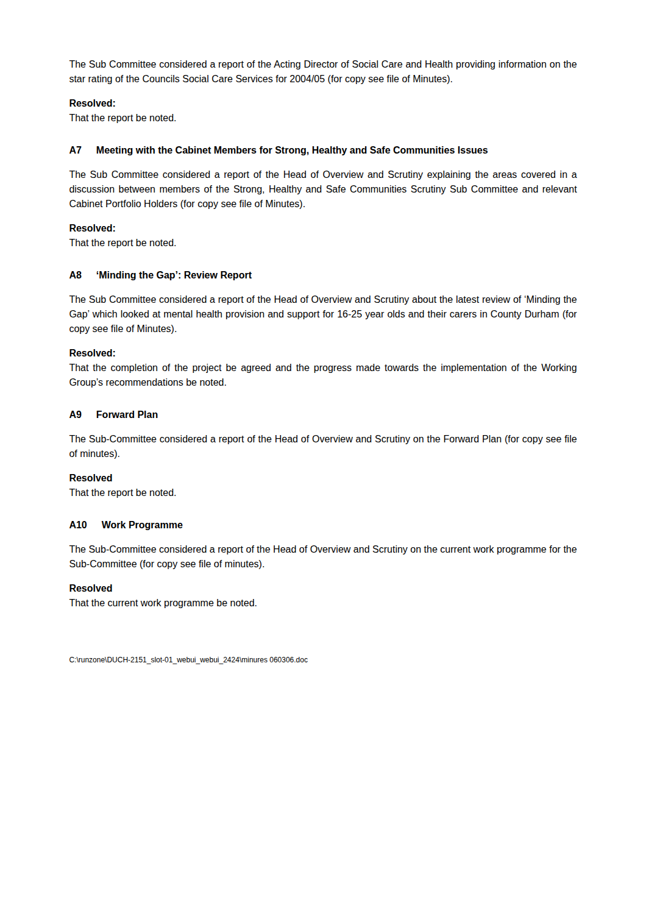The Sub Committee considered a report of the Acting Director of Social Care and Health providing information on the star rating of the Councils Social Care Services for 2004/05 (for copy see file of Minutes).
Resolved:
That the report be noted.
A7 Meeting with the Cabinet Members for Strong, Healthy and Safe Communities Issues
The Sub Committee considered a report of the Head of Overview and Scrutiny explaining the areas covered in a discussion between members of the Strong, Healthy and Safe Communities Scrutiny Sub Committee and relevant Cabinet Portfolio Holders (for copy see file of Minutes).
Resolved:
That the report be noted.
A8‘Minding the Gap’: Review Report
The Sub Committee considered a report of the Head of Overview and Scrutiny about the latest review of ‘Minding the Gap’ which looked at mental health provision and support for 16-25 year olds and their carers in County Durham (for copy see file of Minutes).
Resolved:
That the completion of the project be agreed and the progress made towards the implementation of the Working Group’s recommendations be noted.
A9 Forward Plan
The Sub-Committee considered a report of the Head of Overview and Scrutiny on the Forward Plan (for copy see file of minutes).
Resolved
That the report be noted.
A10 Work Programme
The Sub-Committee considered a report of the Head of Overview and Scrutiny on the current work programme for the Sub-Committee (for copy see file of minutes).
Resolved
That the current work programme be noted.
C:\runzone\DUCH-2151_slot-01_webui_webui_2424\minures 060306.doc